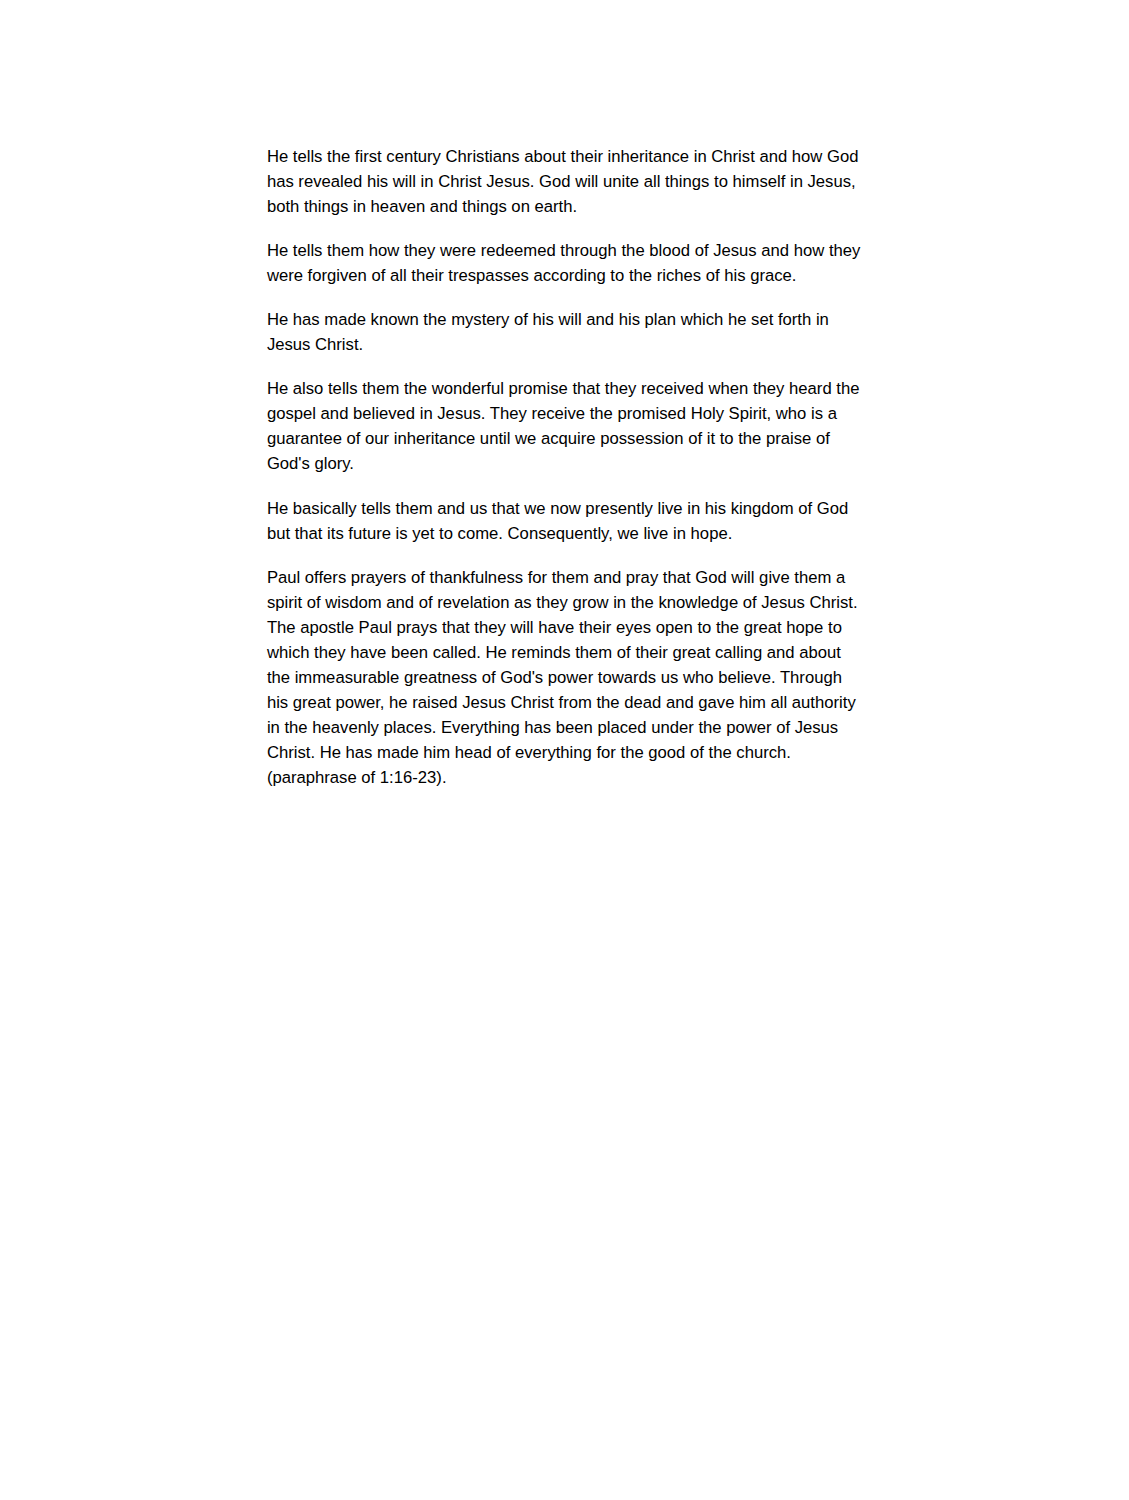He tells the first century Christians about their inheritance in Christ and how God has revealed his will in Christ Jesus. God will unite all things to himself in Jesus, both things in heaven and things on earth.
He tells them how they were redeemed through the blood of Jesus and how they were forgiven of all their trespasses according to the riches of his grace.
He has made known the mystery of his will and his plan which he set forth in Jesus Christ.
He also tells them the wonderful promise that they received when they heard the gospel and believed in Jesus. They receive the promised Holy Spirit, who is a guarantee of our inheritance until we acquire possession of it to the praise of God's glory.
He basically tells them and us that we now presently live in his kingdom of God but that its future is yet to come. Consequently, we live in hope.
Paul offers prayers of thankfulness for them and pray that God will give them a spirit of wisdom and of revelation as they grow in the knowledge of Jesus Christ. The apostle Paul prays that they will have their eyes open to the great hope to which they have been called. He reminds them of their great calling and about the immeasurable greatness of God's power towards us who believe. Through his great power, he raised Jesus Christ from the dead and gave him all authority in the heavenly places. Everything has been placed under the power of Jesus Christ. He has made him head of everything for the good of the church. (paraphrase of 1:16-23).